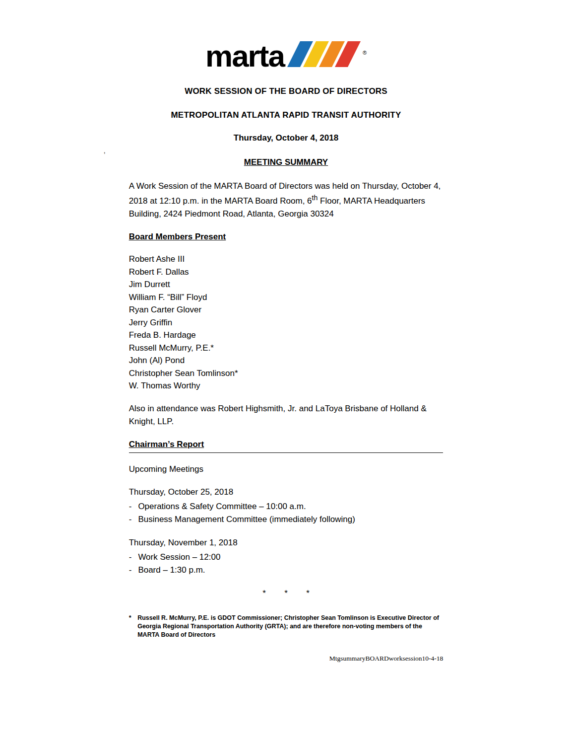,
marta ®
WORK SESSION OF THE BOARD OF DIRECTORS
METROPOLITAN ATLANTA RAPID TRANSIT AUTHORITY
Thursday, October 4, 2018
MEETING SUMMARY
A Work Session of the MARTA Board of Directors was held on Thursday, October 4, 2018 at 12:10 p.m. in the MARTA Board Room, 6th Floor, MARTA Headquarters Building, 2424 Piedmont Road, Atlanta, Georgia 30324
Board Members Present
Robert Ashe III
Robert F. Dallas
Jim Durrett
William F. “Bill” Floyd
Ryan Carter Glover
Jerry Griffin
Freda B. Hardage
Russell McMurry, P.E.*
John (Al) Pond
Christopher Sean Tomlinson*
W. Thomas Worthy
Also in attendance was Robert Highsmith, Jr. and LaToya Brisbane of Holland & Knight, LLP.
Chairman’s Report
Upcoming Meetings
Thursday, October 25, 2018
Operations & Safety Committee – 10:00 a.m.
Business Management Committee (immediately following)
Thursday, November 1, 2018
Work Session – 12:00
Board – 1:30 p.m.
***
* Russell R. McMurry, P.E. is GDOT Commissioner; Christopher Sean Tomlinson is Executive Director of Georgia Regional Transportation Authority (GRTA); and are therefore non-voting members of the MARTA Board of Directors
MtgsummaryBOARDworksession10-4-18